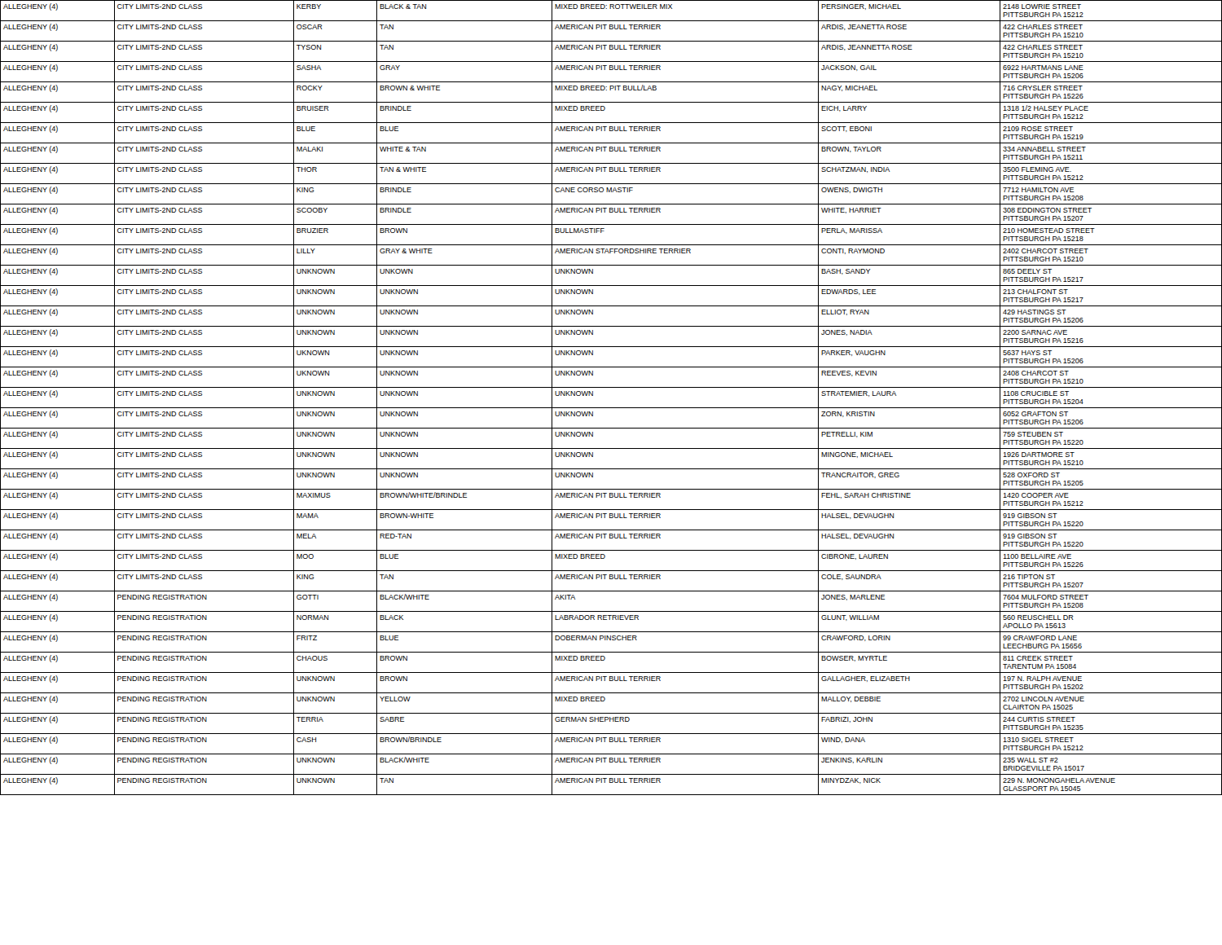| ALLEGHENY (4) | CITY LIMITS-2ND CLASS | KERBY | BLACK & TAN | MIXED BREED: ROTTWEILER MIX | PERSINGER, MICHAEL | 2148 LOWRIE STREET PITTSBURGH PA 15212 |
| ALLEGHENY (4) | CITY LIMITS-2ND CLASS | OSCAR | TAN | AMERICAN PIT BULL TERRIER | ARDIS, JEANETTA ROSE | 422 CHARLES STREET PITTSBURGH PA 15210 |
| ALLEGHENY (4) | CITY LIMITS-2ND CLASS | TYSON | TAN | AMERICAN PIT BULL TERRIER | ARDIS, JEANNETTA ROSE | 422 CHARLES STREET PITTSBURGH PA 15210 |
| ALLEGHENY (4) | CITY LIMITS-2ND CLASS | SASHA | GRAY | AMERICAN PIT BULL TERRIER | JACKSON, GAIL | 6922 HARTMANS LANE PITTSBURGH PA 15206 |
| ALLEGHENY (4) | CITY LIMITS-2ND CLASS | ROCKY | BROWN & WHITE | MIXED BREED: PIT BULL/LAB | NAGY, MICHAEL | 716 CRYSLER STREET PITTSBURGH PA 15226 |
| ALLEGHENY (4) | CITY LIMITS-2ND CLASS | BRUISER | BRINDLE | MIXED BREED | EICH, LARRY | 1318 1/2 HALSEY PLACE PITTSBURGH PA 15212 |
| ALLEGHENY (4) | CITY LIMITS-2ND CLASS | BLUE | BLUE | AMERICAN PIT BULL TERRIER | SCOTT, EBONI | 2109 ROSE STREET PITTSBURGH PA 15219 |
| ALLEGHENY (4) | CITY LIMITS-2ND CLASS | MALAKI | WHITE & TAN | AMERICAN PIT BULL TERRIER | BROWN, TAYLOR | 334 ANNABELL STREET PITTSBURGH PA 15211 |
| ALLEGHENY (4) | CITY LIMITS-2ND CLASS | THOR | TAN & WHITE | AMERICAN PIT BULL TERRIER | SCHATZMAN, INDIA | 3500 FLEMING AVE. PITTSBURGH PA 15212 |
| ALLEGHENY (4) | CITY LIMITS-2ND CLASS | KING | BRINDLE | CANE CORSO MASTIF | OWENS, DWIGTH | 7712 HAMILTON AVE PITTSBURGH PA 15208 |
| ALLEGHENY (4) | CITY LIMITS-2ND CLASS | SCOOBY | BRINDLE | AMERICAN PIT BULL TERRIER | WHITE, HARRIET | 308 EDDINGTON STREET PITTSBURGH PA 15207 |
| ALLEGHENY (4) | CITY LIMITS-2ND CLASS | BRUZIER | BROWN | BULLMASTIFF | PERLA, MARISSA | 210 HOMESTEAD STREET PITTSBURGH PA 15218 |
| ALLEGHENY (4) | CITY LIMITS-2ND CLASS | LILLY | GRAY & WHITE | AMERICAN STAFFORDSHIRE TERRIER | CONTI, RAYMOND | 2402 CHARCOT STREET PITTSBURGH PA 15210 |
| ALLEGHENY (4) | CITY LIMITS-2ND CLASS | UNKNOWN | UNKOWN | UNKNOWN | BASH, SANDY | 865 DEELY ST PITTSBURGH PA 15217 |
| ALLEGHENY (4) | CITY LIMITS-2ND CLASS | UNKNOWN | UNKNOWN | UNKNOWN | EDWARDS, LEE | 213 CHALFONT ST PITTSBURGH PA 15217 |
| ALLEGHENY (4) | CITY LIMITS-2ND CLASS | UNKNOWN | UNKNOWN | UNKNOWN | ELLIOT, RYAN | 429 HASTINGS ST PITTSBURGH PA 15206 |
| ALLEGHENY (4) | CITY LIMITS-2ND CLASS | UNKNOWN | UNKNOWN | UNKNOWN | JONES, NADIA | 2200 SARNAC AVE PITTSBURGH PA 15216 |
| ALLEGHENY (4) | CITY LIMITS-2ND CLASS | UKNOWN | UNKNOWN | UNKNOWN | PARKER, VAUGHN | 5637 HAYS ST PITTSBURGH PA 15206 |
| ALLEGHENY (4) | CITY LIMITS-2ND CLASS | UKNOWN | UNKNOWN | UNKNOWN | REEVES, KEVIN | 2408 CHARCOT ST PITTSBURGH PA 15210 |
| ALLEGHENY (4) | CITY LIMITS-2ND CLASS | UNKNOWN | UNKNOWN | UNKNOWN | STRATEMIER, LAURA | 1108 CRUCIBLE ST PITTSBURGH PA 15204 |
| ALLEGHENY (4) | CITY LIMITS-2ND CLASS | UNKNOWN | UNKNOWN | UNKNOWN | ZORN, KRISTIN | 6052 GRAFTON ST PITTSBURGH PA 15206 |
| ALLEGHENY (4) | CITY LIMITS-2ND CLASS | UNKNOWN | UNKNOWN | UNKNOWN | PETRELLI, KIM | 759 STEUBEN ST PITTSBURGH PA 15220 |
| ALLEGHENY (4) | CITY LIMITS-2ND CLASS | UNKNOWN | UNKNOWN | UNKNOWN | MINGONE, MICHAEL | 1926 DARTMORE ST PITTSBURGH PA 15210 |
| ALLEGHENY (4) | CITY LIMITS-2ND CLASS | UNKNOWN | UNKNOWN | UNKNOWN | TRANCRAITOR, GREG | 528 OXFORD ST PITTSBURGH PA 15205 |
| ALLEGHENY (4) | CITY LIMITS-2ND CLASS | MAXIMUS | BROWN/WHITE/BRINDLE | AMERICAN PIT BULL TERRIER | FEHL, SARAH CHRISTINE | 1420 COOPER AVE PITTSBURGH PA 15212 |
| ALLEGHENY (4) | CITY LIMITS-2ND CLASS | MAMA | BROWN-WHITE | AMERICAN PIT BULL TERRIER | HALSEL, DEVAUGHN | 919 GIBSON ST PITTSBURGH PA 15220 |
| ALLEGHENY (4) | CITY LIMITS-2ND CLASS | MELA | RED-TAN | AMERICAN PIT BULL TERRIER | HALSEL, DEVAUGHN | 919 GIBSON ST PITTSBURGH PA 15220 |
| ALLEGHENY (4) | CITY LIMITS-2ND CLASS | MOO | BLUE | MIXED BREED | CIBRONE, LAUREN | 1100 BELLAIRE AVE PITTSBURGH PA 15226 |
| ALLEGHENY (4) | CITY LIMITS-2ND CLASS | KING | TAN | AMERICAN PIT BULL TERRIER | COLE, SAUNDRA | 216 TIPTON ST PITTSBURGH PA 15207 |
| ALLEGHENY (4) | PENDING REGISTRATION | GOTTI | BLACK/WHITE | AKITA | JONES, MARLENE | 7604 MULFORD STREET PITTSBURGH PA 15208 |
| ALLEGHENY (4) | PENDING REGISTRATION | NORMAN | BLACK | LABRADOR RETRIEVER | GLUNT, WILLIAM | 560 REUSCHELL DR APOLLO PA 15613 |
| ALLEGHENY (4) | PENDING REGISTRATION | FRITZ | BLUE | DOBERMAN PINSCHER | CRAWFORD, LORIN | 99 CRAWFORD LANE LEECHBURG PA 15656 |
| ALLEGHENY (4) | PENDING REGISTRATION | CHAOUS | BROWN | MIXED BREED | BOWSER, MYRTLE | 811 CREEK STREET TARENTUM PA 15084 |
| ALLEGHENY (4) | PENDING REGISTRATION | UNKNOWN | BROWN | AMERICAN PIT BULL TERRIER | GALLAGHER, ELIZABETH | 197 N. RALPH AVENUE PITTSBURGH PA 15202 |
| ALLEGHENY (4) | PENDING REGISTRATION | UNKNOWN | YELLOW | MIXED BREED | MALLOY, DEBBIE | 2702 LINCOLN AVENUE CLAIRTON PA 15025 |
| ALLEGHENY (4) | PENDING REGISTRATION | TERRIA | SABRE | GERMAN SHEPHERD | FABRIZI, JOHN | 244 CURTIS STREET PITTSBURGH PA 15235 |
| ALLEGHENY (4) | PENDING REGISTRATION | CASH | BROWN/BRINDLE | AMERICAN PIT BULL TERRIER | WIND, DANA | 1310 SIGEL STREET PITTSBURGH PA 15212 |
| ALLEGHENY (4) | PENDING REGISTRATION | UNKNOWN | BLACK/WHITE | AMERICAN PIT BULL TERRIER | JENKINS, KARLIN | 235 WALL ST #2 BRIDGEVILLE PA 15017 |
| ALLEGHENY (4) | PENDING REGISTRATION | UNKNOWN | TAN | AMERICAN PIT BULL TERRIER | MINYDZAK, NICK | 229 N. MONONGAHELA AVENUE GLASSPORT PA 15045 |